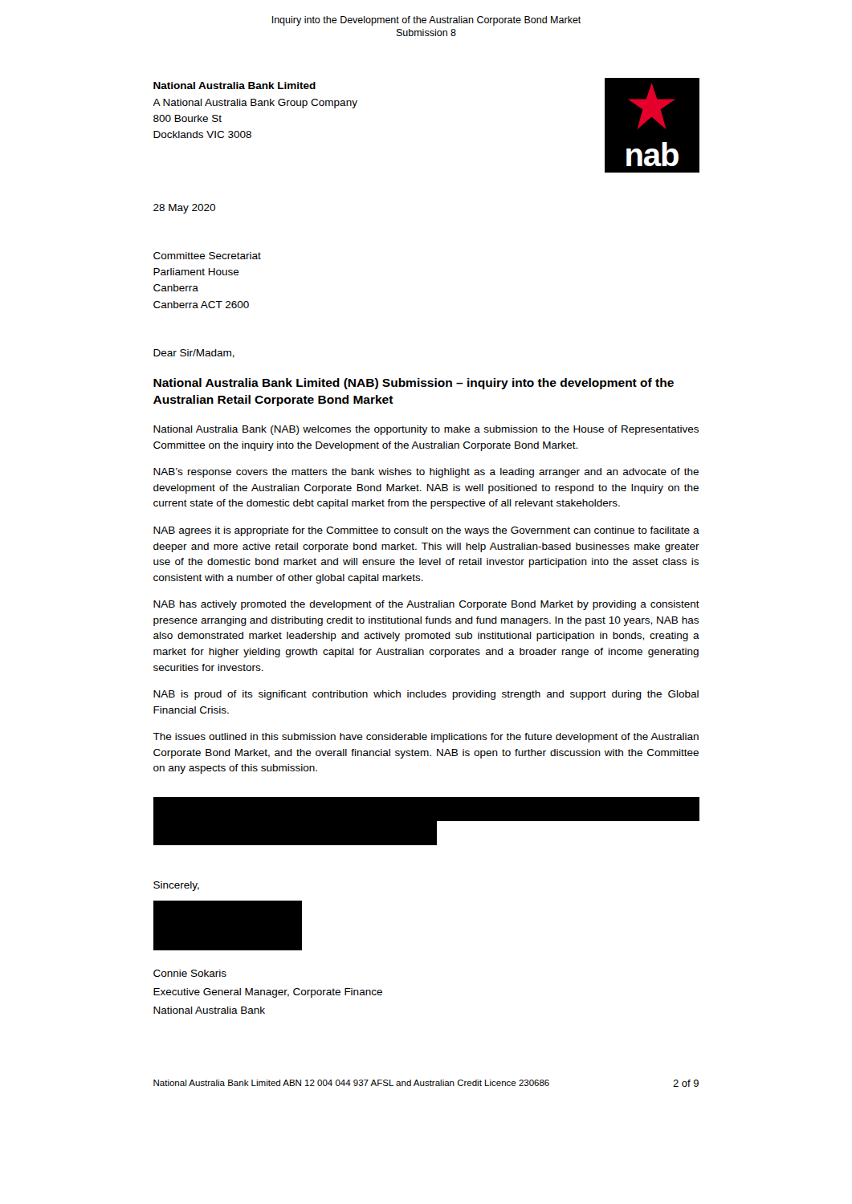Inquiry into the Development of the Australian Corporate Bond Market
Submission 8
National Australia Bank Limited
A National Australia Bank Group Company
800 Bourke St
Docklands VIC 3008
nab
28 May 2020
Committee Secretariat
Parliament House
Canberra
Canberra ACT 2600
Dear Sir/Madam,
National Australia Bank Limited (NAB) Submission – inquiry into the development of the Australian Retail Corporate Bond Market
National Australia Bank (NAB) welcomes the opportunity to make a submission to the House of Representatives Committee on the inquiry into the Development of the Australian Corporate Bond Market.
NAB’s response covers the matters the bank wishes to highlight as a leading arranger and an advocate of the development of the Australian Corporate Bond Market. NAB is well positioned to respond to the Inquiry on the current state of the domestic debt capital market from the perspective of all relevant stakeholders.
NAB agrees it is appropriate for the Committee to consult on the ways the Government can continue to facilitate a deeper and more active retail corporate bond market. This will help Australian-based businesses make greater use of the domestic bond market and will ensure the level of retail investor participation into the asset class is consistent with a number of other global capital markets.
NAB has actively promoted the development of the Australian Corporate Bond Market by providing a consistent presence arranging and distributing credit to institutional funds and fund managers. In the past 10 years, NAB has also demonstrated market leadership and actively promoted sub institutional participation in bonds, creating a market for higher yielding growth capital for Australian corporates and a broader range of income generating securities for investors.
NAB is proud of its significant contribution which includes providing strength and support during the Global Financial Crisis.
The issues outlined in this submission have considerable implications for the future development of the Australian Corporate Bond Market, and the overall financial system. NAB is open to further discussion with the Committee on any aspects of this submission.
Sincerely,
Connie Sokaris
Executive General Manager, Corporate Finance
National Australia Bank
National Australia Bank Limited ABN 12 004 044 937 AFSL and Australian Credit Licence 230686
2 of 9